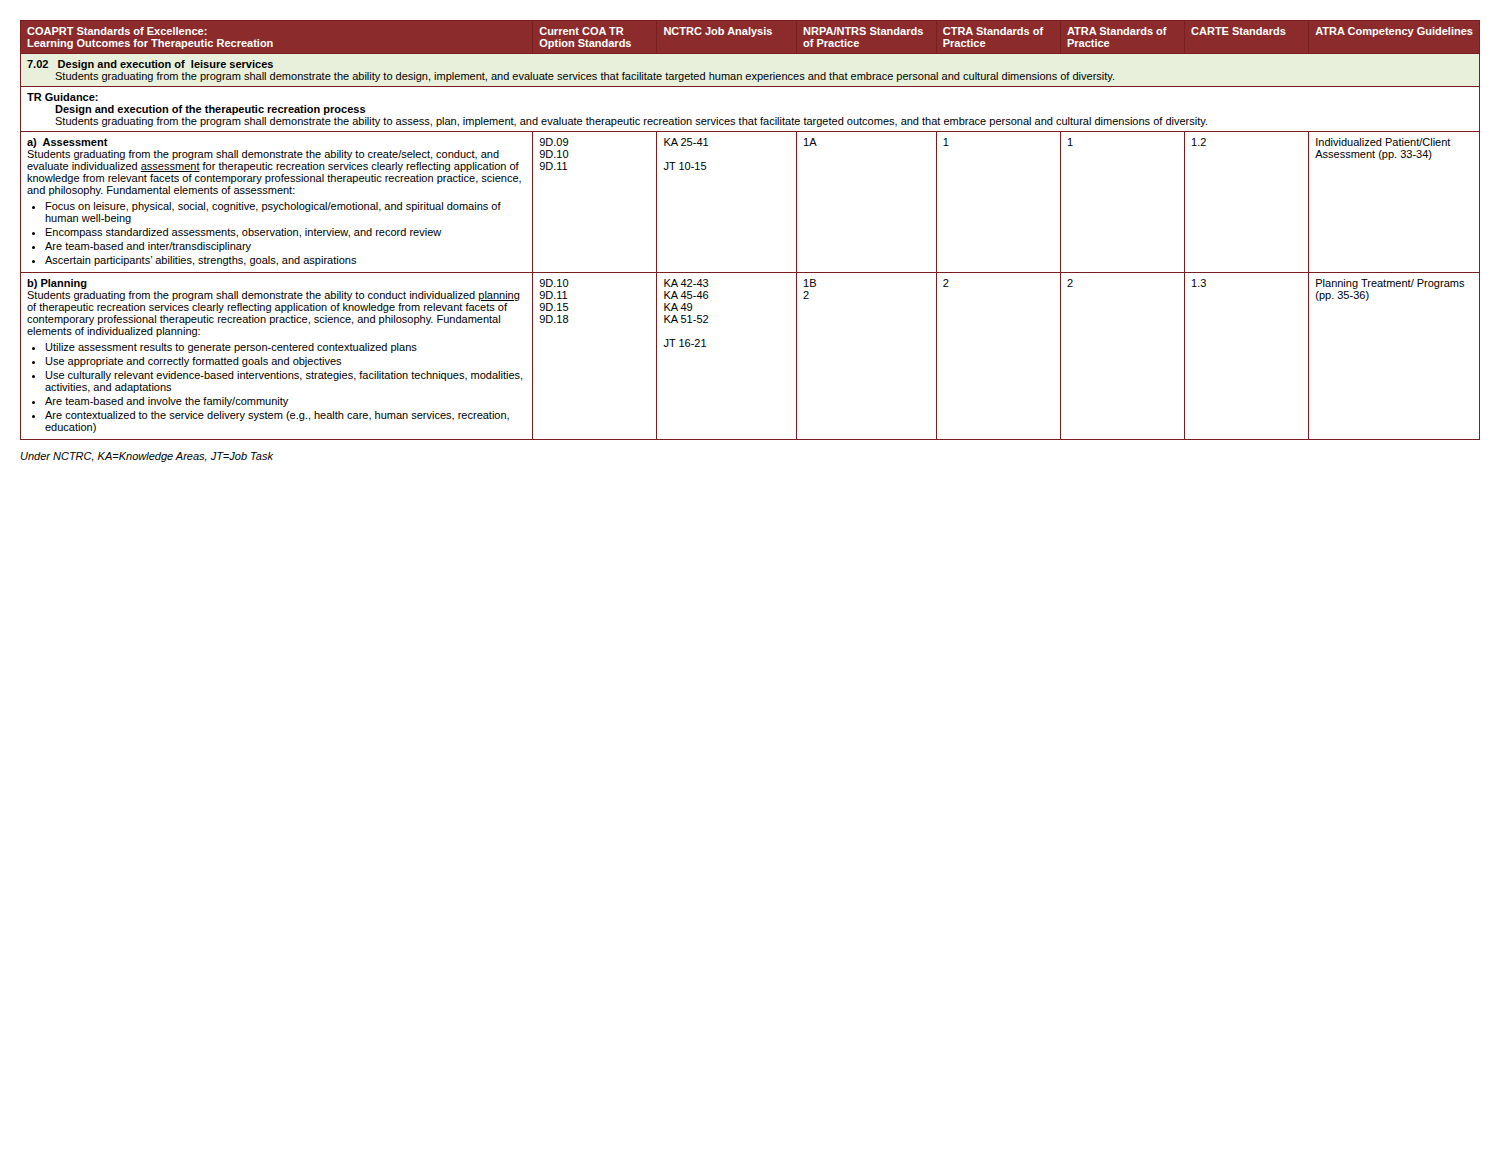| COAPRT Standards of Excellence: Learning Outcomes for Therapeutic Recreation | Current COA TR Option Standards | NCTRC Job Analysis | NRPA/NTRS Standards of Practice | CTRA Standards of Practice | ATRA Standards of Practice | CARTE Standards | ATRA Competency Guidelines |
| --- | --- | --- | --- | --- | --- | --- | --- |
| 7.02 Design and execution of leisure services Students graduating from the program shall demonstrate the ability to design, implement, and evaluate services that facilitate targeted human experiences and that embrace personal and cultural dimensions of diversity. |
| TR Guidance: Design and execution of the therapeutic recreation process Students graduating from the program shall demonstrate the ability to assess, plan, implement, and evaluate therapeutic recreation services that facilitate targeted outcomes, and that embrace personal and cultural dimensions of diversity. |
| a) Assessment Students graduating from the program shall demonstrate the ability to create/select, conduct, and evaluate individualized assessment for therapeutic recreation services clearly reflecting application of knowledge from relevant facets of contemporary professional therapeutic recreation practice, science, and philosophy. Fundamental elements of assessment: Focus on leisure, physical, social, cognitive, psychological/emotional, and spiritual domains of human well-being Encompass standardized assessments, observation, interview, and record review Are team-based and inter/transdisciplinary Ascertain participants’ abilities, strengths, goals, and aspirations | 9D.09 9D.10 9D.11 | KA 25-41 JT 10-15 | 1A | 1 | 1 | 1.2 | Individualized Patient/Client Assessment (pp. 33-34) |
| b) Planning Students graduating from the program shall demonstrate the ability to conduct individualized planning of therapeutic recreation services clearly reflecting application of knowledge from relevant facets of contemporary professional therapeutic recreation practice, science, and philosophy. Fundamental elements of individualized planning: Utilize assessment results to generate person-centered contextualized plans Use appropriate and correctly formatted goals and objectives Use culturally relevant evidence-based interventions, strategies, facilitation techniques, modalities, activities, and adaptations Are team-based and involve the family/community Are contextualized to the service delivery system (e.g., health care, human services, recreation, education) | 9D.10 9D.11 9D.15 9D.18 | KA 42-43 KA 45-46 KA 49 KA 51-52 JT 16-21 | 1B 2 | 2 | 2 | 1.3 | Planning Treatment/ Programs (pp. 35-36) |
Under NCTRC, KA=Knowledge Areas, JT=Job Task